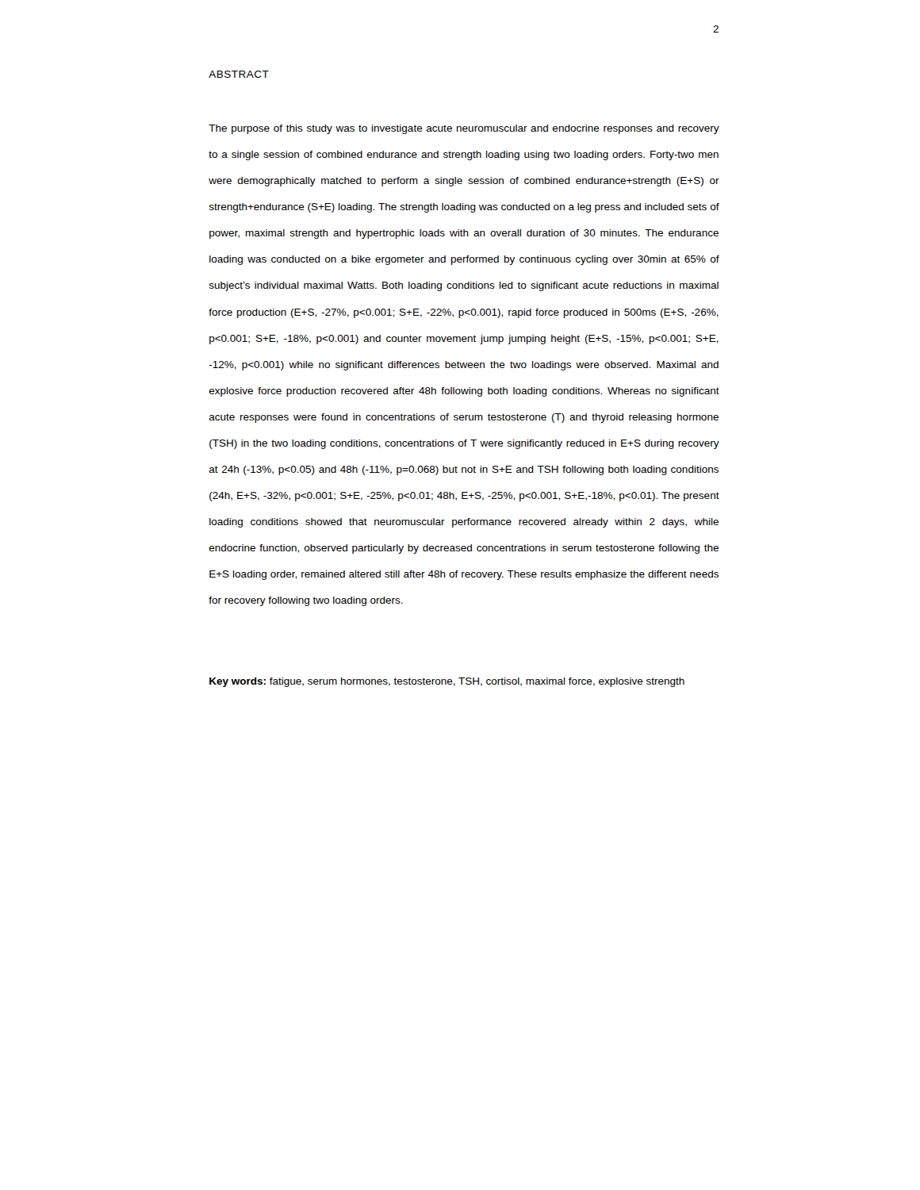2
ABSTRACT
The purpose of this study was to investigate acute neuromuscular and endocrine responses and recovery to a single session of combined endurance and strength loading using two loading orders. Forty-two men were demographically matched to perform a single session of combined endurance+strength (E+S) or strength+endurance (S+E) loading. The strength loading was conducted on a leg press and included sets of power, maximal strength and hypertrophic loads with an overall duration of 30 minutes. The endurance loading was conducted on a bike ergometer and performed by continuous cycling over 30min at 65% of subject’s individual maximal Watts. Both loading conditions led to significant acute reductions in maximal force production (E+S, -27%, p<0.001; S+E, -22%, p<0.001), rapid force produced in 500ms (E+S, -26%, p<0.001; S+E, -18%, p<0.001) and counter movement jump jumping height (E+S, -15%, p<0.001; S+E, -12%, p<0.001) while no significant differences between the two loadings were observed. Maximal and explosive force production recovered after 48h following both loading conditions. Whereas no significant acute responses were found in concentrations of serum testosterone (T) and thyroid releasing hormone (TSH) in the two loading conditions, concentrations of T were significantly reduced in E+S during recovery at 24h (-13%, p<0.05) and 48h (-11%, p=0.068) but not in S+E and TSH following both loading conditions (24h, E+S, -32%, p<0.001; S+E, -25%, p<0.01; 48h, E+S, -25%, p<0.001, S+E,-18%, p<0.01). The present loading conditions showed that neuromuscular performance recovered already within 2 days, while endocrine function, observed particularly by decreased concentrations in serum testosterone following the E+S loading order, remained altered still after 48h of recovery. These results emphasize the different needs for recovery following two loading orders.
Key words: fatigue, serum hormones, testosterone, TSH, cortisol, maximal force, explosive strength